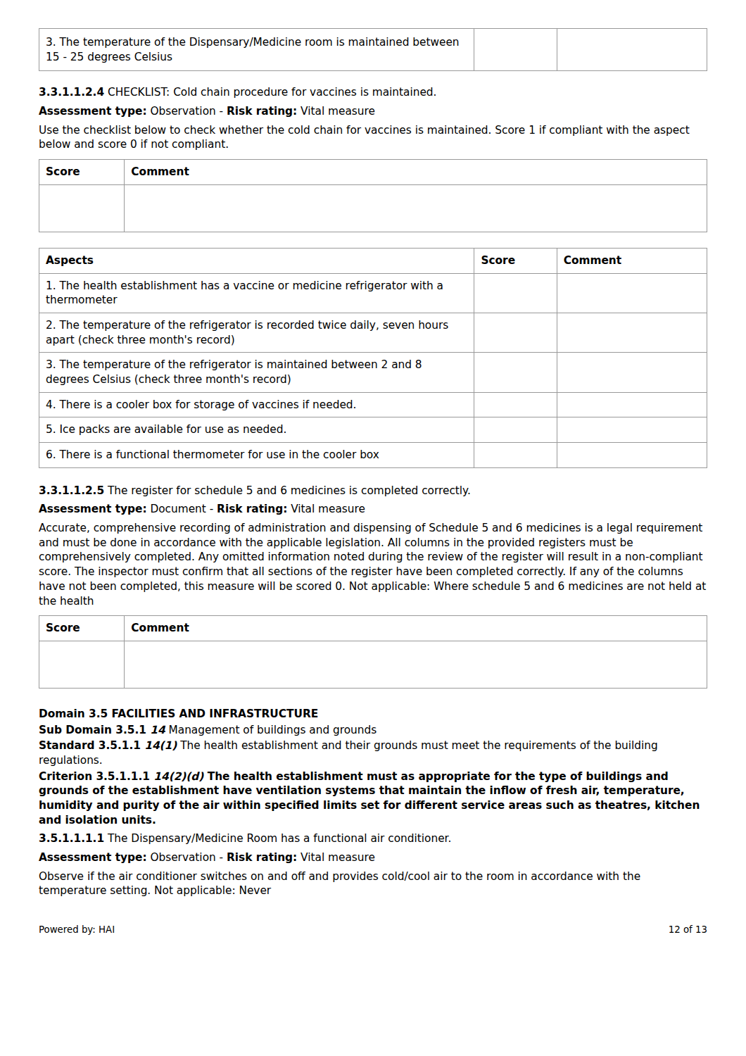| 3. The temperature of the Dispensary/Medicine room is maintained between 15 - 25 degrees Celsius | | |
3.3.1.1.2.4 CHECKLIST: Cold chain procedure for vaccines is maintained.
Assessment type: Observation - Risk rating: Vital measure
Use the checklist below to check whether the cold chain for vaccines is maintained. Score 1 if compliant with the aspect below and score 0 if not compliant.
| Score | Comment |
| --- | --- |
| Aspects | Score | Comment |
| --- | --- | --- |
| 1. The health establishment has a vaccine or medicine refrigerator with a thermometer | | |
| 2. The temperature of the refrigerator is recorded twice daily, seven hours apart (check three month's record) | | |
| 3. The temperature of the refrigerator is maintained between 2 and 8 degrees Celsius (check three month's record) | | |
| 4. There is a cooler box for storage of vaccines if needed. | | |
| 5. Ice packs are available for use as needed. | | |
| 6. There is a functional thermometer for use in the cooler box | | |
3.3.1.1.2.5 The register for schedule 5 and 6 medicines is completed correctly.
Assessment type: Document - Risk rating: Vital measure
Accurate, comprehensive recording of administration and dispensing of Schedule 5 and 6 medicines is a legal requirement and must be done in accordance with the applicable legislation. All columns in the provided registers must be comprehensively completed. Any omitted information noted during the review of the register will result in a non-compliant score. The inspector must confirm that all sections of the register have been completed correctly. If any of the columns have not been completed, this measure will be scored 0. Not applicable: Where schedule 5 and 6 medicines are not held at the health
| Score | Comment |
| --- | --- |
Domain 3.5 FACILITIES AND INFRASTRUCTURE
Sub Domain 3.5.1 14 Management of buildings and grounds
Standard 3.5.1.1 14(1) The health establishment and their grounds must meet the requirements of the building regulations.
Criterion 3.5.1.1.1 14(2)(d) The health establishment must as appropriate for the type of buildings and grounds of the establishment have ventilation systems that maintain the inflow of fresh air, temperature, humidity and purity of the air within specified limits set for different service areas such as theatres, kitchen and isolation units.
3.5.1.1.1.1 The Dispensary/Medicine Room has a functional air conditioner.
Assessment type: Observation - Risk rating: Vital measure
Observe if the air conditioner switches on and off and provides cold/cool air to the room in accordance with the temperature setting. Not applicable: Never
Powered by: HAI 12 of 13